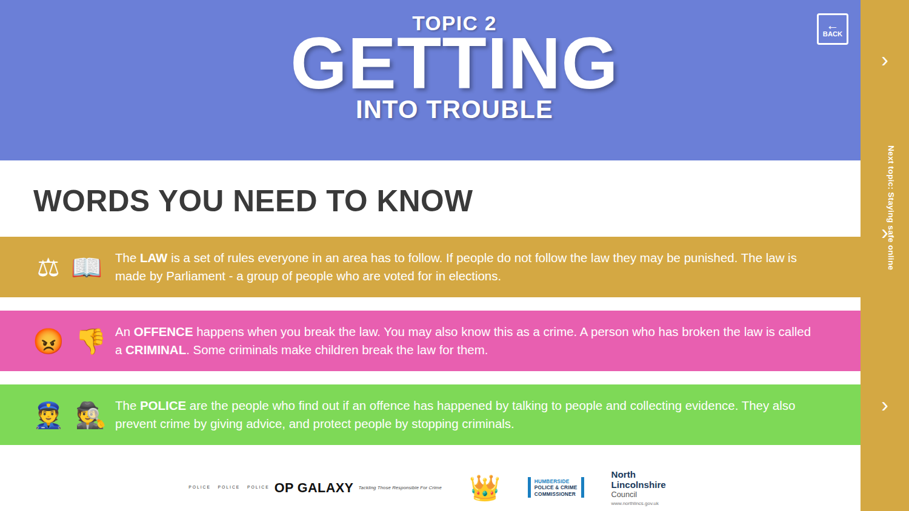› › ›
Next topic: Staying safe online
←BACK
TOPIC 2
GETTING
INTO TROUBLE
WORDS YOU NEED TO KNOW
⚖ 📖
The LAW is a set of rules everyone in an area has to follow. If people do not follow the law they may be punished. The law is made by Parliament - a group of people who are voted for in elections.
😡 👎
An OFFENCE happens when you break the law. You may also know this as a crime. A person who has broken the law is called a CRIMINAL. Some criminals make children break the law for them.
👮 🕵
The POLICE are the people who find out if an offence has happened by talking to people and collecting evidence. They also prevent crime by giving advice, and protect people by stopping criminals.
POLICE POLICE POLICE
OP GALAXY
Tackling Those Responsible For Crime
👑
HUMBERSIDE
POLICE & CRIME
COMMISSIONER
North
Lincolnshire
Council
www.northlincs.gov.uk